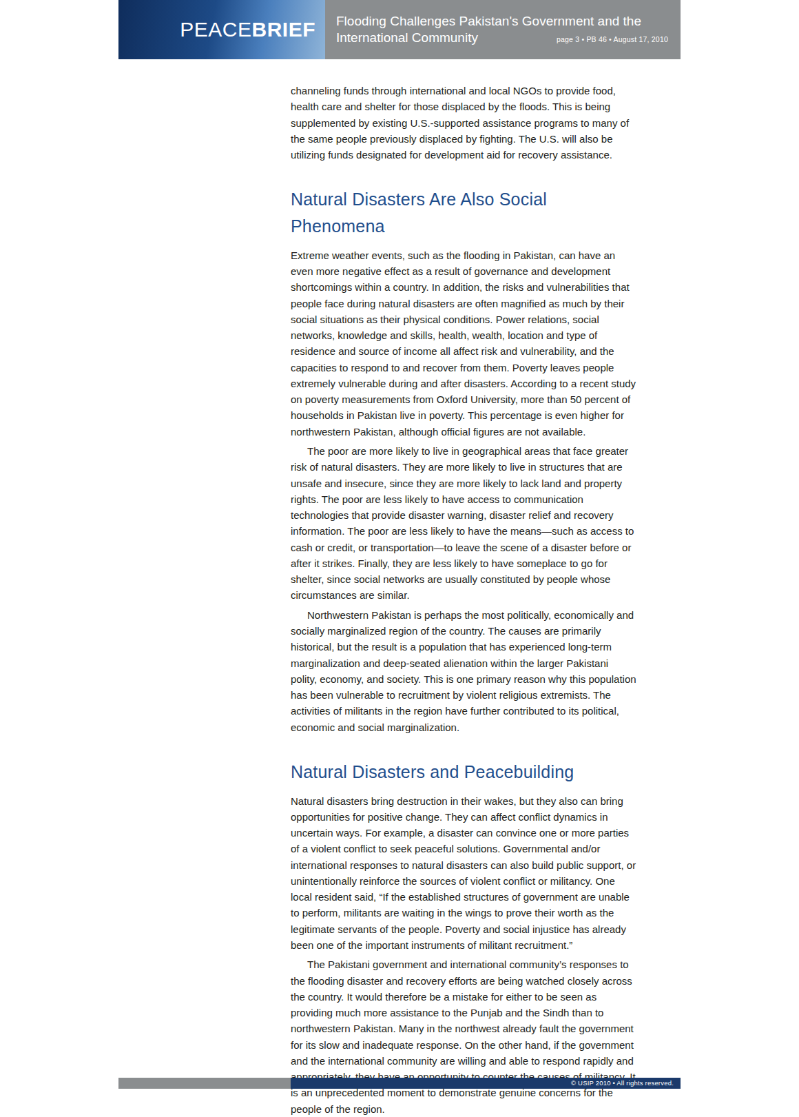PEACEBRIEF
Flooding Challenges Pakistan's Government and the
International Community page 3 • PB 46 • August 17, 2010
channeling funds through international and local NGOs to provide food, health care and shelter for those displaced by the floods. This is being supplemented by existing U.S.-supported assistance programs to many of the same people previously displaced by fighting. The U.S. will also be utilizing funds designated for development aid for recovery assistance.
Natural Disasters Are Also Social Phenomena
Extreme weather events, such as the flooding in Pakistan, can have an even more negative effect as a result of governance and development shortcomings within a country. In addition, the risks and vulnerabilities that people face during natural disasters are often magnified as much by their social situations as their physical conditions. Power relations, social networks, knowledge and skills, health, wealth, location and type of residence and source of income all affect risk and vulnerability, and the capacities to respond to and recover from them. Poverty leaves people extremely vulnerable during and after disasters. According to a recent study on poverty measurements from Oxford University, more than 50 percent of households in Pakistan live in poverty. This percentage is even higher for northwestern Pakistan, although official figures are not available.
The poor are more likely to live in geographical areas that face greater risk of natural disasters. They are more likely to live in structures that are unsafe and insecure, since they are more likely to lack land and property rights. The poor are less likely to have access to communication technologies that provide disaster warning, disaster relief and recovery information. The poor are less likely to have the means—such as access to cash or credit, or transportation—to leave the scene of a disaster before or after it strikes. Finally, they are less likely to have someplace to go for shelter, since social networks are usually constituted by people whose circumstances are similar.
Northwestern Pakistan is perhaps the most politically, economically and socially marginalized region of the country. The causes are primarily historical, but the result is a population that has experienced long-term marginalization and deep-seated alienation within the larger Pakistani polity, economy, and society. This is one primary reason why this population has been vulnerable to recruitment by violent religious extremists. The activities of militants in the region have further contributed to its political, economic and social marginalization.
Natural Disasters and Peacebuilding
Natural disasters bring destruction in their wakes, but they also can bring opportunities for positive change. They can affect conflict dynamics in uncertain ways. For example, a disaster can convince one or more parties of a violent conflict to seek peaceful solutions. Governmental and/or international responses to natural disasters can also build public support, or unintentionally reinforce the sources of violent conflict or militancy. One local resident said, “If the established structures of government are unable to perform, militants are waiting in the wings to prove their worth as the legitimate servants of the people. Poverty and social injustice has already been one of the important instruments of militant recruitment.”
The Pakistani government and international community’s responses to the flooding disaster and recovery efforts are being watched closely across the country. It would therefore be a mistake for either to be seen as providing much more assistance to the Punjab and the Sindh than to northwestern Pakistan. Many in the northwest already fault the government for its slow and inadequate response. On the other hand, if the government and the international community are willing and able to respond rapidly and appropriately, they have an opportunity to counter the causes of militancy. It is an unprecedented moment to demonstrate genuine concerns for the people of the region.
© USIP 2010 • All rights reserved.